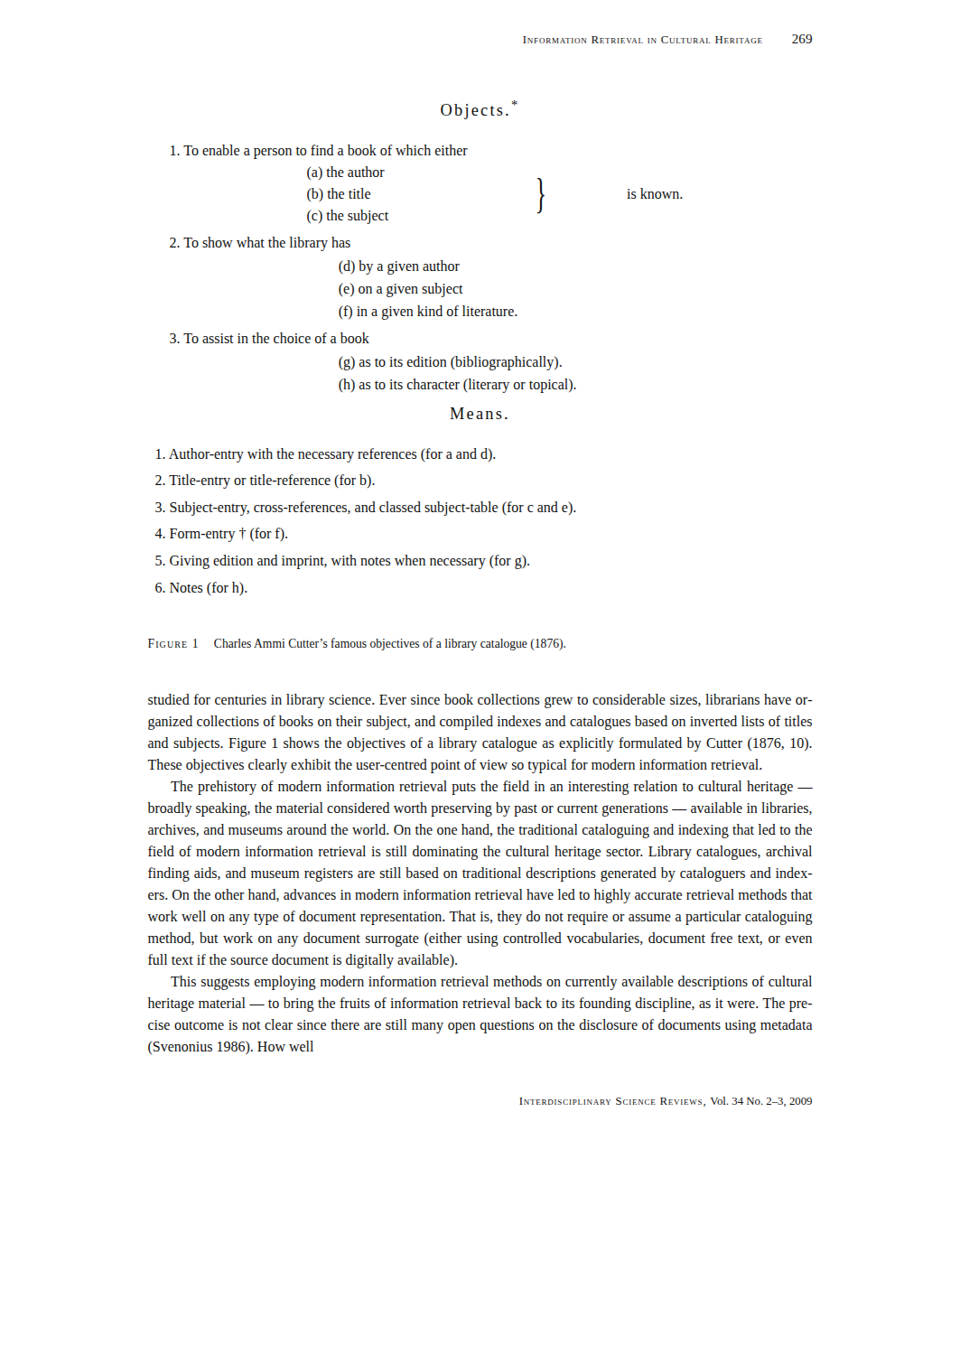Information Retrieval in Cultural Heritage 269
Objects.*
To enable a person to find a book of which either
(a) the author (b) the title (c) the subject
}
is known.
To show what the library has
(d) by a given author
(e) on a given subject
(f) in a given kind of literature.
To assist in the choice of a book
(g) as to its edition (bibliographically).
(h) as to its character (literary or topical).
Means.
Author-entry with the necessary references (for a and d).
Title-entry or title-reference (for b).
Subject-entry, cross-references, and classed subject-table (for c and e).
Form-entry † (for f).
Giving edition and imprint, with notes when necessary (for g).
Notes (for h).
Figure 1 Charles Ammi Cutter’s famous objectives of a library catalogue (1876).
studied for centuries in library science. Ever since book collections grew to considerable sizes, librarians have organized collections of books on their subject, and compiled indexes and catalogues based on inverted lists of titles and subjects. Figure 1 shows the objectives of a library catalogue as explicitly formulated by Cutter (1876, 10). These objectives clearly exhibit the user-centred point of view so typical for modern information retrieval.
The prehistory of modern information retrieval puts the field in an interesting relation to cultural heritage — broadly speaking, the material considered worth preserving by past or current generations — available in libraries, archives, and museums around the world. On the one hand, the traditional cataloguing and indexing that led to the field of modern information retrieval is still dominating the cultural heritage sector. Library catalogues, archival finding aids, and museum registers are still based on traditional descriptions generated by cataloguers and indexers. On the other hand, advances in modern information retrieval have led to highly accurate retrieval methods that work well on any type of document representation. That is, they do not require or assume a particular cataloguing method, but work on any document surrogate (either using controlled vocabularies, document free text, or even full text if the source document is digitally available).
This suggests employing modern information retrieval methods on currently available descriptions of cultural heritage material — to bring the fruits of information retrieval back to its founding discipline, as it were. The precise outcome is not clear since there are still many open questions on the disclosure of documents using metadata (Svenonius 1986). How well
Interdisciplinary Science Reviews, Vol. 34 No. 2–3, 2009